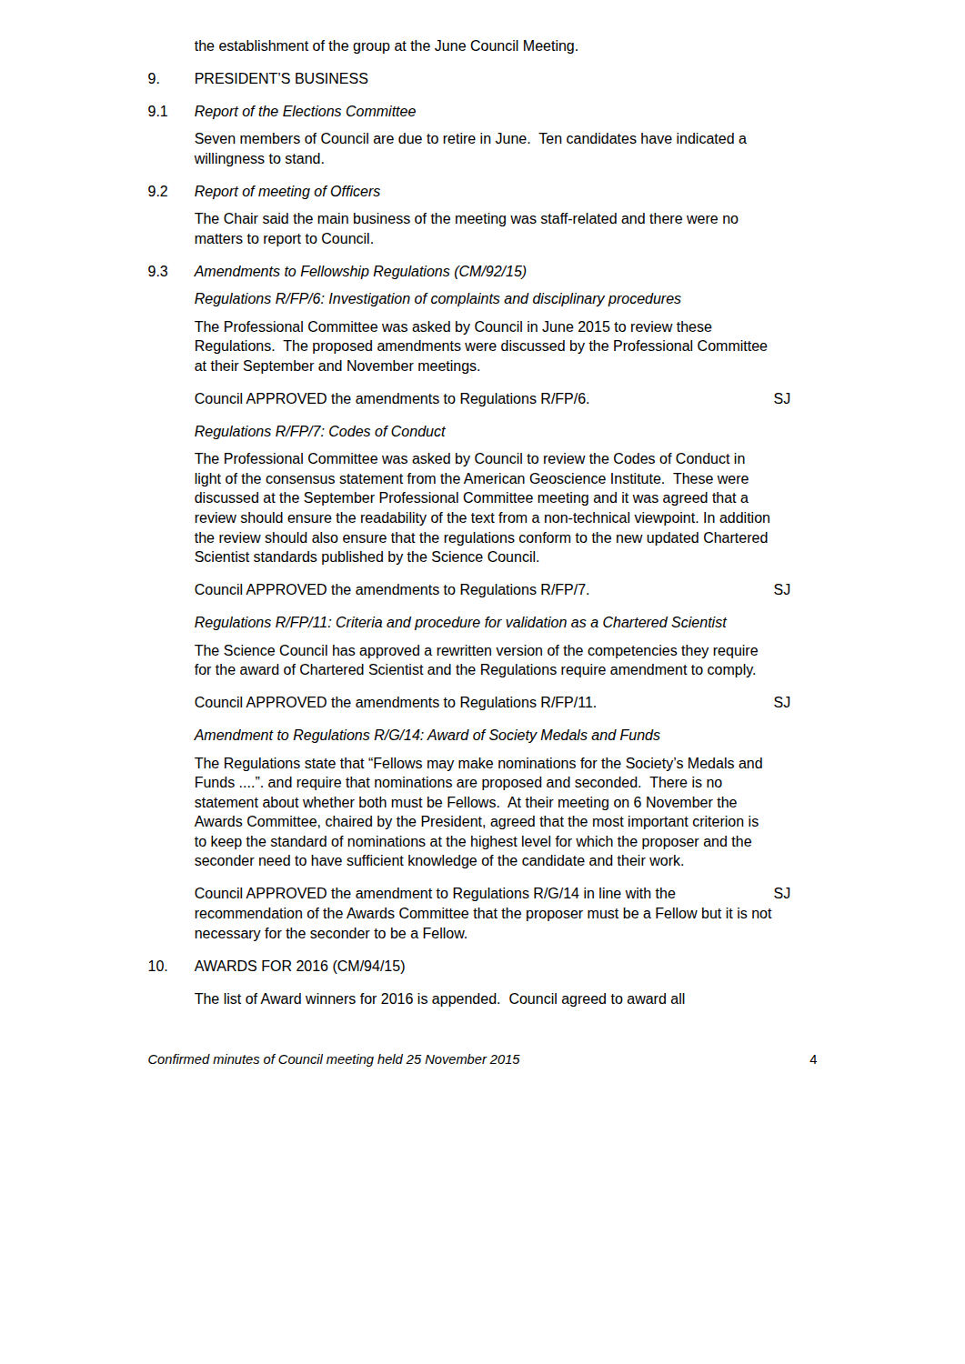| | the establishment of the group at the June Council Meeting. | |
| 9. | President’s Business | |
| 9.1 | Report of the Elections Committee Seven members of Council are due to retire in June. Ten candidates have indicated a willingness to stand. | |
| 9.2 | Report of meeting of Officers The Chair said the main business of the meeting was staff-related and there were no matters to report to Council. | |
| 9.3 | Amendments to Fellowship Regulations (CM/92/15) Regulations R/FP/6: Investigation of complaints and disciplinary procedures The Professional Committee was asked by Council in June 2015 to review these Regulations. The proposed amendments were discussed by the Professional Committee at their September and November meetings. | |
| | Council APPROVED the amendments to Regulations R/FP/6. | SJ |
| | Regulations R/FP/7: Codes of Conduct The Professional Committee was asked by Council to review the Codes of Conduct in light of the consensus statement from the American Geoscience Institute. These were discussed at the September Professional Committee meeting and it was agreed that a review should ensure the readability of the text from a non-technical viewpoint. In addition the review should also ensure that the regulations conform to the new updated Chartered Scientist standards published by the Science Council. | |
| | Council APPROVED the amendments to Regulations R/FP/7. | SJ |
| | Regulations R/FP/11: Criteria and procedure for validation as a Chartered Scientist The Science Council has approved a rewritten version of the competencies they require for the award of Chartered Scientist and the Regulations require amendment to comply. | |
| | Council APPROVED the amendments to Regulations R/FP/11. | SJ |
| | Amendment to Regulations R/G/14: Award of Society Medals and Funds The Regulations state that “Fellows may make nominations for the Society’s Medals and Funds ....”. and require that nominations are proposed and seconded. There is no statement about whether both must be Fellows. At their meeting on 6 November the Awards Committee, chaired by the President, agreed that the most important criterion is to keep the standard of nominations at the highest level for which the proposer and the seconder need to have sufficient knowledge of the candidate and their work. | |
| | Council APPROVED the amendment to Regulations R/G/14 in line with the recommendation of the Awards Committee that the proposer must be a Fellow but it is not necessary for the seconder to be a Fellow. | SJ |
| 10. | Awards for 2016 (CM/94/15) | |
| | The list of Award winners for 2016 is appended. Council agreed to award all | |
Confirmed minutes of Council meeting held 25 November 2015 4